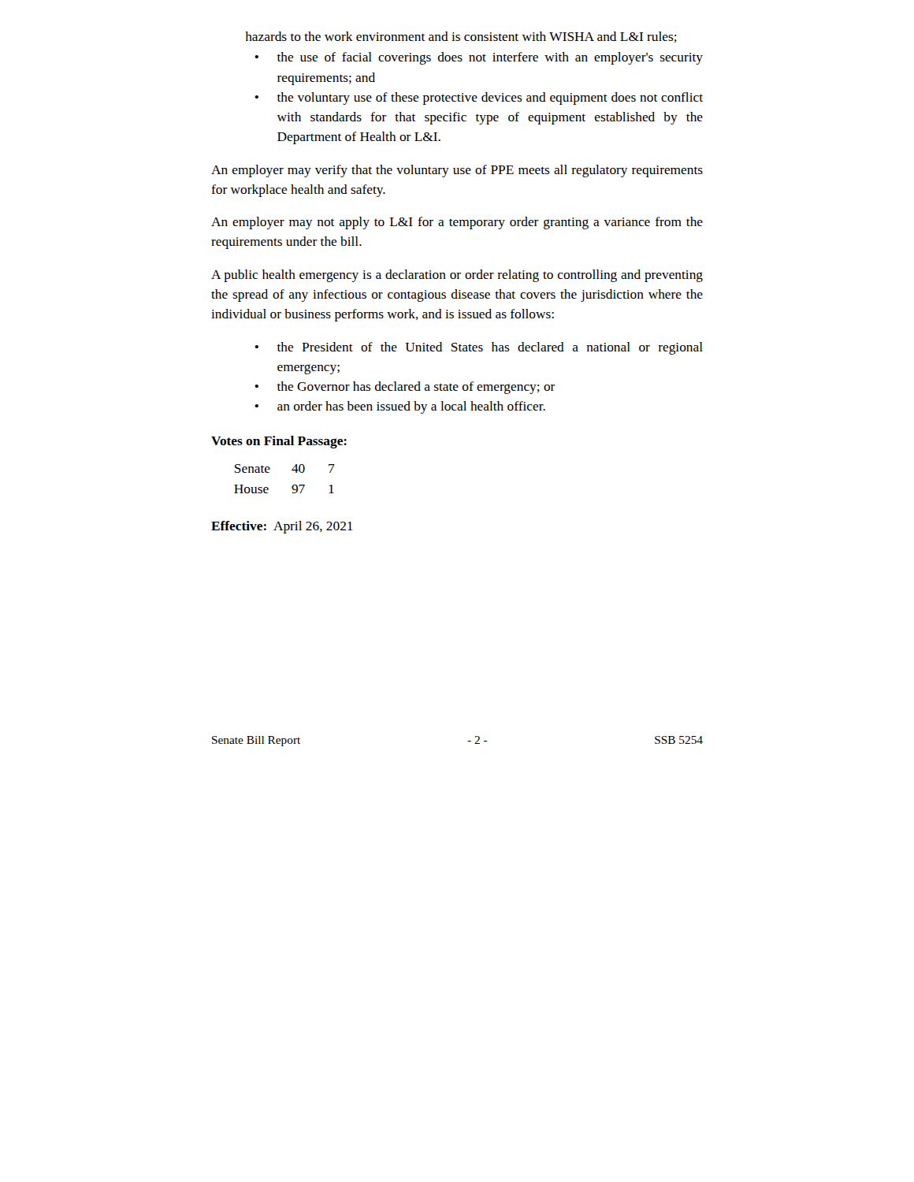hazards to the work environment and is consistent with WISHA and L&I rules;
the use of facial coverings does not interfere with an employer's security requirements; and
the voluntary use of these protective devices and equipment does not conflict with standards for that specific type of equipment established by the Department of Health or L&I.
An employer may verify that the voluntary use of PPE meets all regulatory requirements for workplace health and safety.
An employer may not apply to L&I for a temporary order granting a variance from the requirements under the bill.
A public health emergency is a declaration or order relating to controlling and preventing the spread of any infectious or contagious disease that covers the jurisdiction where the individual or business performs work, and is issued as follows:
the President of the United States has declared a national or regional emergency;
the Governor has declared a state of emergency; or
an order has been issued by a local health officer.
Votes on Final Passage:
| Senate | 40 | 7 |
| House | 97 | 1 |
Effective: April 26, 2021
Senate Bill Report
- 2 -
SSB 5254